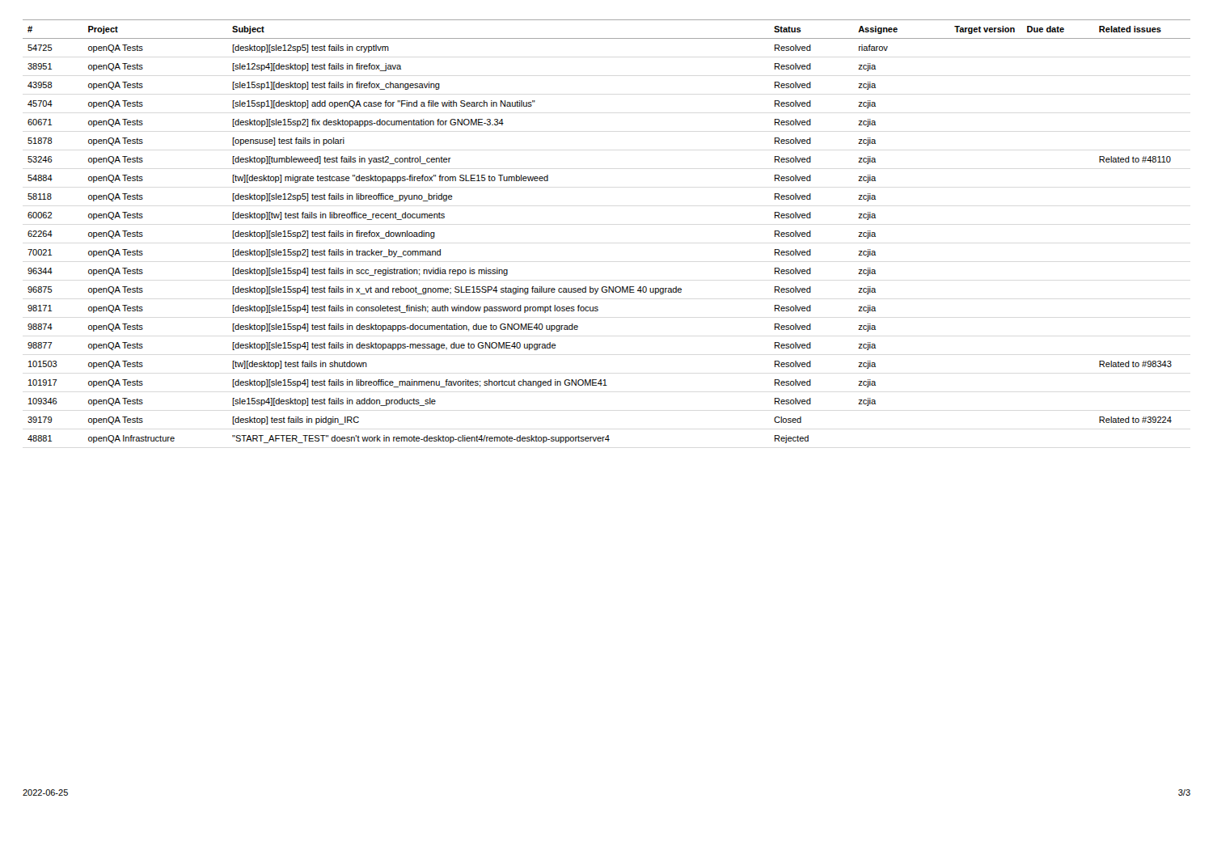| # | Project | Subject | Status | Assignee | Target version | Due date | Related issues |
| --- | --- | --- | --- | --- | --- | --- | --- |
| 54725 | openQA Tests | [desktop][sle12sp5] test fails in cryptlvm | Resolved | riafarov | | | |
| 38951 | openQA Tests | [sle12sp4][desktop] test fails in firefox_java | Resolved | zcjia | | | |
| 43958 | openQA Tests | [sle15sp1][desktop] test fails in firefox_changesaving | Resolved | zcjia | | | |
| 45704 | openQA Tests | [sle15sp1][desktop] add openQA case for "Find a file with Search in Nautilus" | Resolved | zcjia | | | |
| 60671 | openQA Tests | [desktop][sle15sp2] fix desktopapps-documentation for GNOME-3.34 | Resolved | zcjia | | | |
| 51878 | openQA Tests | [opensuse] test fails in polari | Resolved | zcjia | | | |
| 53246 | openQA Tests | [desktop][tumbleweed] test fails in yast2_control_center | Resolved | zcjia | | | Related to #48110 |
| 54884 | openQA Tests | [tw][desktop] migrate testcase "desktopapps-firefox" from SLE15 to Tumbleweed | Resolved | zcjia | | | |
| 58118 | openQA Tests | [desktop][sle12sp5] test fails in libreoffice_pyuno_bridge | Resolved | zcjia | | | |
| 60062 | openQA Tests | [desktop][tw] test fails in libreoffice_recent_documents | Resolved | zcjia | | | |
| 62264 | openQA Tests | [desktop][sle15sp2] test fails in firefox_downloading | Resolved | zcjia | | | |
| 70021 | openQA Tests | [desktop][sle15sp2] test fails in tracker_by_command | Resolved | zcjia | | | |
| 96344 | openQA Tests | [desktop][sle15sp4] test fails in scc_registration; nvidia repo is missing | Resolved | zcjia | | | |
| 96875 | openQA Tests | [desktop][sle15sp4] test fails in x_vt and reboot_gnome; SLE15SP4 staging failure caused by GNOME 40 upgrade | Resolved | zcjia | | | |
| 98171 | openQA Tests | [desktop][sle15sp4] test fails in consoletest_finish; auth window password prompt loses focus | Resolved | zcjia | | | |
| 98874 | openQA Tests | [desktop][sle15sp4] test fails in desktopapps-documentation, due to GNOME40 upgrade | Resolved | zcjia | | | |
| 98877 | openQA Tests | [desktop][sle15sp4] test fails in desktopapps-message, due to GNOME40 upgrade | Resolved | zcjia | | | |
| 101503 | openQA Tests | [tw][desktop] test fails in shutdown | Resolved | zcjia | | | Related to #98343 |
| 101917 | openQA Tests | [desktop][sle15sp4] test fails in libreoffice_mainmenu_favorites; shortcut changed in GNOME41 | Resolved | zcjia | | | |
| 109346 | openQA Tests | [sle15sp4][desktop] test fails in addon_products_sle | Resolved | zcjia | | | |
| 39179 | openQA Tests | [desktop] test fails in pidgin_IRC | Closed | | | | Related to #39224 |
| 48881 | openQA Infrastructure | "START_AFTER_TEST" doesn't work in remote-desktop-client4/remote-desktop-supportserver4 | Rejected | | | | |
2022-06-25 3/3